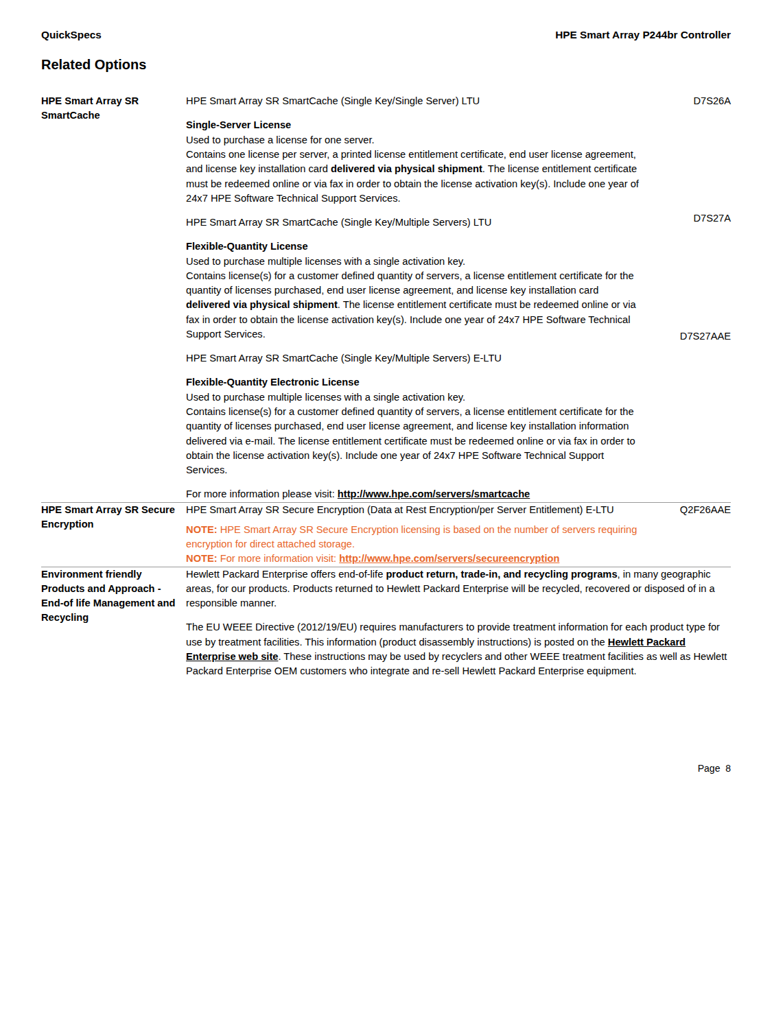QuickSpecs
HPE Smart Array P244br Controller
Related Options
| HPE Smart Array SR SmartCache | HPE Smart Array SR SmartCache (Single Key/Single Server) LTU Single-Server License Used to purchase a license for one server. Contains one license per server, a printed license entitlement certificate, end user license agreement, and license key installation card delivered via physical shipment . The license entitlement certificate must be redeemed online or via fax in order to obtain the license activation key(s). Include one year of 24x7 HPE Software Technical Support Services. HPE Smart Array SR SmartCache (Single Key/Multiple Servers) LTU Flexible-Quantity License Used to purchase multiple licenses with a single activation key. Contains license(s) for a customer defined quantity of servers, a license entitlement certificate for the quantity of licenses purchased, end user license agreement, and license key installation card delivered via physical shipment . The license entitlement certificate must be redeemed online or via fax in order to obtain the license activation key(s). Include one year of 24x7 HPE Software Technical Support Services. HPE Smart Array SR SmartCache (Single Key/Multiple Servers) E-LTU Flexible-Quantity Electronic License Used to purchase multiple licenses with a single activation key. Contains license(s) for a customer defined quantity of servers, a license entitlement certificate for the quantity of licenses purchased, end user license agreement, and license key installation information delivered via e-mail. The license entitlement certificate must be redeemed online or via fax in order to obtain the license activation key(s). Include one year of 24x7 HPE Software Technical Support Services. For more information please visit: http://www.hpe.com/servers/smartcache | D7S26A D7S27A D7S27AAE |
| HPE Smart Array SR Secure Encryption | HPE Smart Array SR Secure Encryption (Data at Rest Encryption/per Server Entitlement) E-LTU NOTE: HPE Smart Array SR Secure Encryption licensing is based on the number of servers requiring encryption for direct attached storage. NOTE: For more information visit: http://www.hpe.com/servers/secureencryption | Q2F26AAE |
| Environment friendly Products and Approach - End-of life Management and Recycling | Hewlett Packard Enterprise offers end-of-life product return, trade-in, and recycling programs , in many geographic areas, for our products. Products returned to Hewlett Packard Enterprise will be recycled, recovered or disposed of in a responsible manner. The EU WEEE Directive (2012/19/EU) requires manufacturers to provide treatment information for each product type for use by treatment facilities. This information (product disassembly instructions) is posted on the Hewlett Packard Enterprise web site . These instructions may be used by recyclers and other WEEE treatment facilities as well as Hewlett Packard Enterprise OEM customers who integrate and re-sell Hewlett Packard Enterprise equipment. |
Page 8